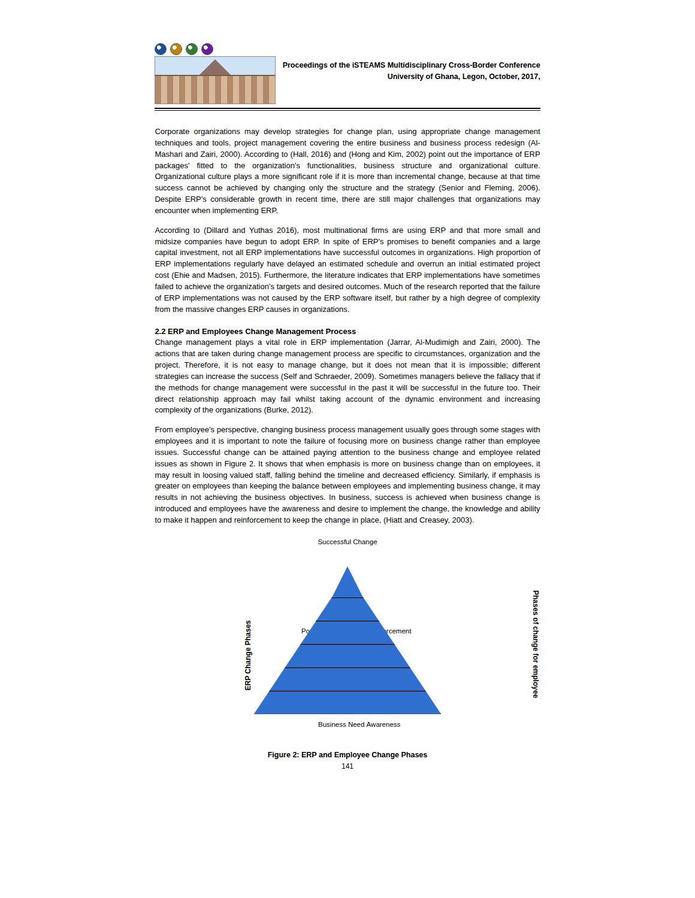Proceedings of the iSTEAMS Multidisciplinary Cross-Border Conference
University of Ghana, Legon, October, 2017,
Corporate organizations may develop strategies for change plan, using appropriate change management techniques and tools, project management covering the entire business and business process redesign (Al-Mashari and Zairi, 2000). According to (Hall, 2016) and (Hong and Kim, 2002) point out the importance of ERP packages' fitted to the organization's functionalities, business structure and organizational culture. Organizational culture plays a more significant role if it is more than incremental change, because at that time success cannot be achieved by changing only the structure and the strategy (Senior and Fleming, 2006). Despite ERP's considerable growth in recent time, there are still major challenges that organizations may encounter when implementing ERP.
According to (Dillard and Yuthas 2016), most multinational firms are using ERP and that more small and midsize companies have begun to adopt ERP. In spite of ERP's promises to benefit companies and a large capital investment, not all ERP implementations have successful outcomes in organizations. High proportion of ERP implementations regularly have delayed an estimated schedule and overrun an initial estimated project cost (Ehie and Madsen, 2015). Furthermore, the literature indicates that ERP implementations have sometimes failed to achieve the organization's targets and desired outcomes. Much of the research reported that the failure of ERP implementations was not caused by the ERP software itself, but rather by a high degree of complexity from the massive changes ERP causes in organizations.
2.2 ERP and Employees Change Management Process
Change management plays a vital role in ERP implementation (Jarrar, Al-Mudimigh and Zairi, 2000). The actions that are taken during change management process are specific to circumstances, organization and the project. Therefore, it is not easy to manage change, but it does not mean that it is impossible; different strategies can increase the success (Self and Schraeder, 2009). Sometimes managers believe the fallacy that if the methods for change management were successful in the past it will be successful in the future too. Their direct relationship approach may fail whilst taking account of the dynamic environment and increasing complexity of the organizations (Burke, 2012).
From employee's perspective, changing business process management usually goes through some stages with employees and it is important to note the failure of focusing more on business change rather than employee issues. Successful change can be attained paying attention to the business change and employee related issues as shown in Figure 2. It shows that when emphasis is more on business change than on employees, it may result in loosing valued staff, falling behind the timeline and decreased efficiency. Similarly, if emphasis is greater on employees than keeping the balance between employees and implementing business change, it may results in not achieving the business objectives. In business, success is achieved when business change is introduced and employees have the awareness and desire to implement the change, the knowledge and ability to make it happen and reinforcement to keep the change in place, (Hiatt and Creasey, 2003).
Successful Change
ERP Change Phases Phases of change for employee
Post-Implementation
Training
Implementation
Concept & Design
Business Need
Reinforcement
Ability
Knowledge
Desire
Awareness
Figure 2: ERP and Employee Change Phases
141